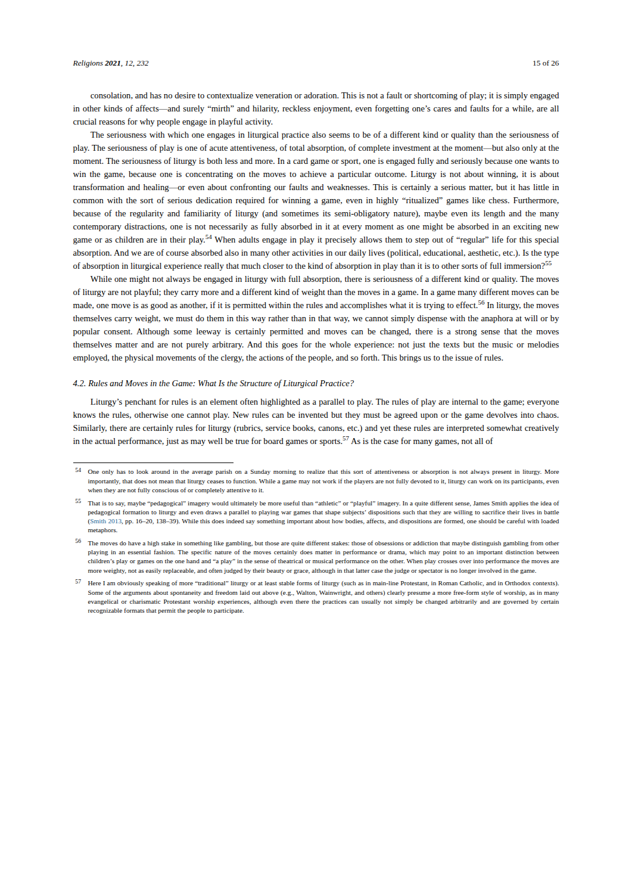Religions 2021, 12, 232 15 of 26
consolation, and has no desire to contextualize veneration or adoration. This is not a fault or shortcoming of play; it is simply engaged in other kinds of affects—and surely “mirth” and hilarity, reckless enjoyment, even forgetting one’s cares and faults for a while, are all crucial reasons for why people engage in playful activity.
The seriousness with which one engages in liturgical practice also seems to be of a different kind or quality than the seriousness of play. The seriousness of play is one of acute attentiveness, of total absorption, of complete investment at the moment—but also only at the moment. The seriousness of liturgy is both less and more. In a card game or sport, one is engaged fully and seriously because one wants to win the game, because one is concentrating on the moves to achieve a particular outcome. Liturgy is not about winning, it is about transformation and healing—or even about confronting our faults and weaknesses. This is certainly a serious matter, but it has little in common with the sort of serious dedication required for winning a game, even in highly “ritualized” games like chess. Furthermore, because of the regularity and familiarity of liturgy (and sometimes its semi-obligatory nature), maybe even its length and the many contemporary distractions, one is not necessarily as fully absorbed in it at every moment as one might be absorbed in an exciting new game or as children are in their play.54 When adults engage in play it precisely allows them to step out of “regular” life for this special absorption. And we are of course absorbed also in many other activities in our daily lives (political, educational, aesthetic, etc.). Is the type of absorption in liturgical experience really that much closer to the kind of absorption in play than it is to other sorts of full immersion?55
While one might not always be engaged in liturgy with full absorption, there is seriousness of a different kind or quality. The moves of liturgy are not playful; they carry more and a different kind of weight than the moves in a game. In a game many different moves can be made, one move is as good as another, if it is permitted within the rules and accomplishes what it is trying to effect.56 In liturgy, the moves themselves carry weight, we must do them in this way rather than in that way, we cannot simply dispense with the anaphora at will or by popular consent. Although some leeway is certainly permitted and moves can be changed, there is a strong sense that the moves themselves matter and are not purely arbitrary. And this goes for the whole experience: not just the texts but the music or melodies employed, the physical movements of the clergy, the actions of the people, and so forth. This brings us to the issue of rules.
4.2. Rules and Moves in the Game: What Is the Structure of Liturgical Practice?
Liturgy’s penchant for rules is an element often highlighted as a parallel to play. The rules of play are internal to the game; everyone knows the rules, otherwise one cannot play. New rules can be invented but they must be agreed upon or the game devolves into chaos. Similarly, there are certainly rules for liturgy (rubrics, service books, canons, etc.) and yet these rules are interpreted somewhat creatively in the actual performance, just as may well be true for board games or sports.57 As is the case for many games, not all of
One only has to look around in the average parish on a Sunday morning to realize that this sort of attentiveness or absorption is not always present in liturgy. More importantly, that does not mean that liturgy ceases to function. While a game may not work if the players are not fully devoted to it, liturgy can work on its participants, even when they are not fully conscious of or completely attentive to it.
That is to say, maybe “pedagogical” imagery would ultimately be more useful than “athletic” or “playful” imagery. In a quite different sense, James Smith applies the idea of pedagogical formation to liturgy and even draws a parallel to playing war games that shape subjects’ dispositions such that they are willing to sacrifice their lives in battle (Smith 2013, pp. 16–20, 138–39). While this does indeed say something important about how bodies, affects, and dispositions are formed, one should be careful with loaded metaphors.
The moves do have a high stake in something like gambling, but those are quite different stakes: those of obsessions or addiction that maybe distinguish gambling from other playing in an essential fashion. The specific nature of the moves certainly does matter in performance or drama, which may point to an important distinction between children’s play or games on the one hand and “a play” in the sense of theatrical or musical performance on the other. When play crosses over into performance the moves are more weighty, not as easily replaceable, and often judged by their beauty or grace, although in that latter case the judge or spectator is no longer involved in the game.
Here I am obviously speaking of more “traditional” liturgy or at least stable forms of liturgy (such as in main-line Protestant, in Roman Catholic, and in Orthodox contexts). Some of the arguments about spontaneity and freedom laid out above (e.g., Walton, Wainwright, and others) clearly presume a more free-form style of worship, as in many evangelical or charismatic Protestant worship experiences, although even there the practices can usually not simply be changed arbitrarily and are governed by certain recognizable formats that permit the people to participate.